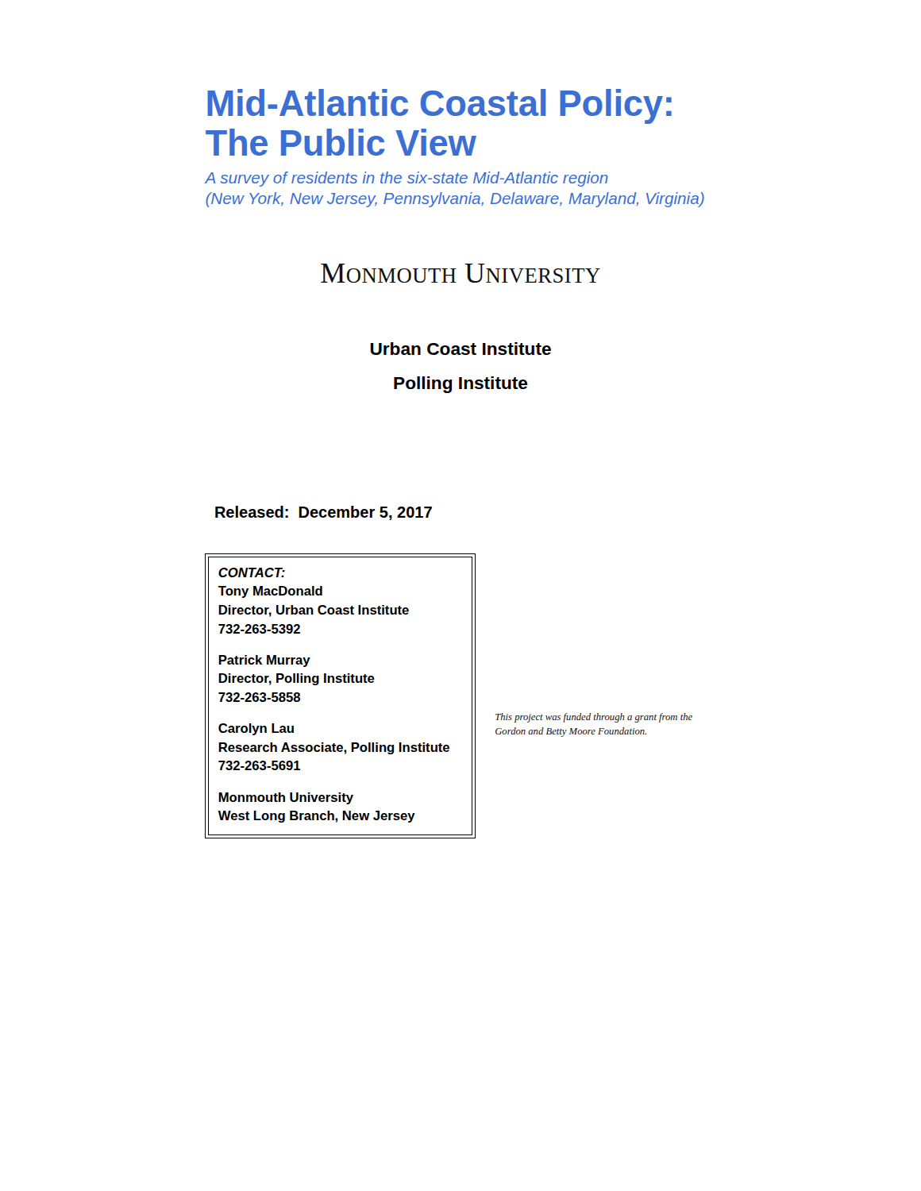Mid-Atlantic Coastal Policy:
The Public View
A survey of residents in the six-state Mid-Atlantic region
(New York, New Jersey, Pennsylvania, Delaware, Maryland, Virginia)
MONMOUTH UNIVERSITY
Urban Coast Institute
Polling Institute
Released: December 5, 2017
CONTACT:
Tony MacDonald
Director, Urban Coast Institute
732-263-5392
Patrick Murray
Director, Polling Institute
732-263-5858
Carolyn Lau
Research Associate, Polling Institute
732-263-5691
Monmouth University
West Long Branch, New Jersey
This project was funded through a grant from the Gordon and Betty Moore Foundation.